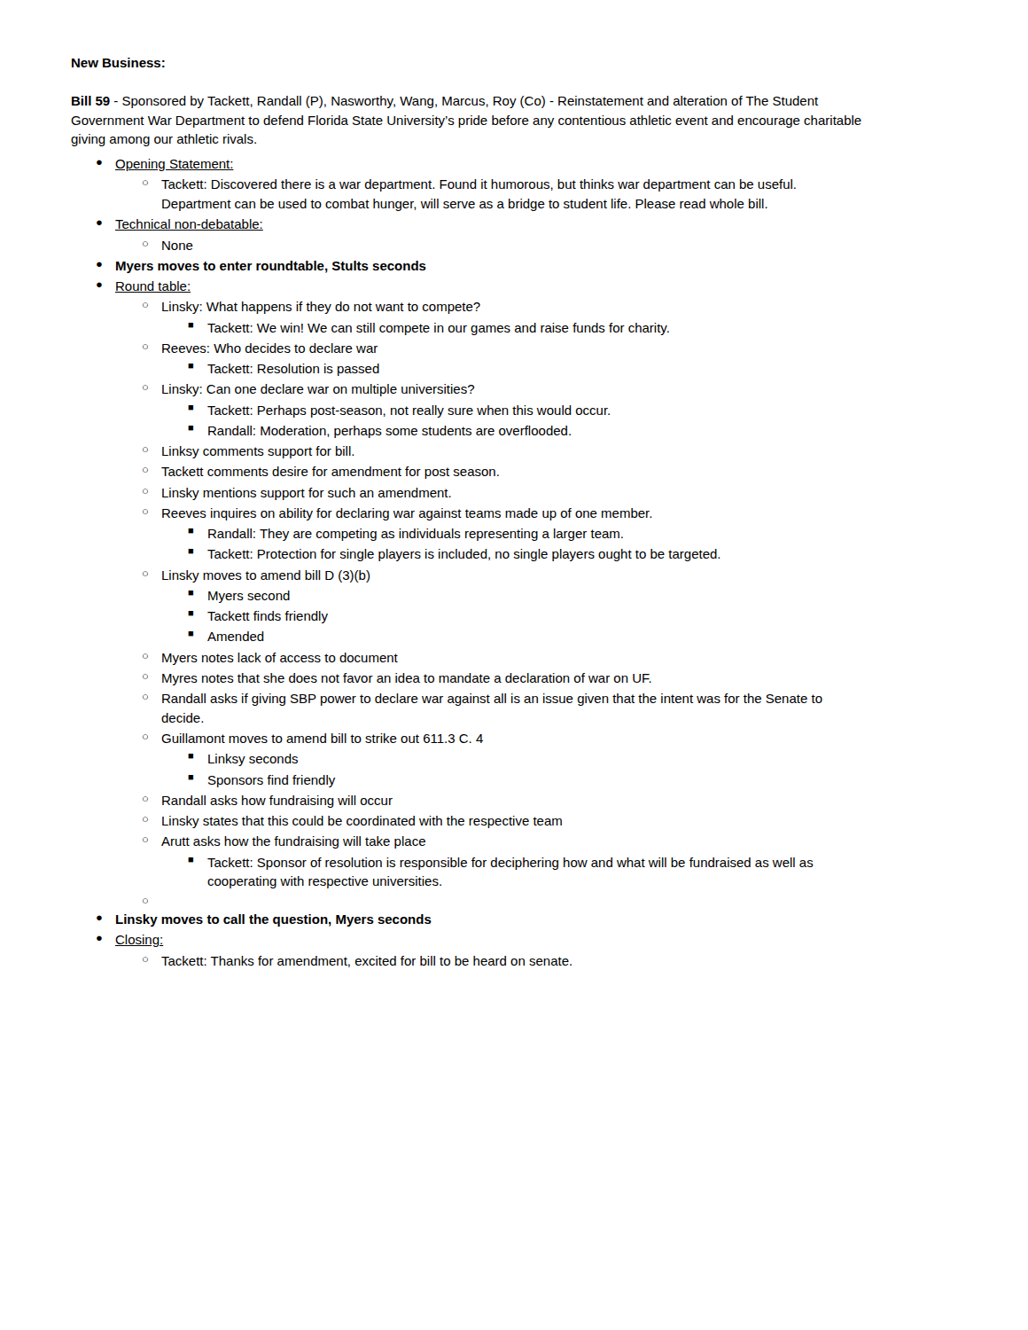New Business:
Bill 59 - Sponsored by Tackett, Randall (P), Nasworthy, Wang, Marcus, Roy (Co) - Reinstatement and alteration of The Student Government War Department to defend Florida State University’s pride before any contentious athletic event and encourage charitable giving among our athletic rivals.
Opening Statement:
Tackett: Discovered there is a war department. Found it humorous, but thinks war department can be useful. Department can be used to combat hunger, will serve as a bridge to student life. Please read whole bill.
Technical non-debatable:
None
Myers moves to enter roundtable, Stults seconds
Round table:
Linsky: What happens if they do not want to compete?
Tackett: We win! We can still compete in our games and raise funds for charity.
Reeves: Who decides to declare war
Tackett: Resolution is passed
Linsky: Can one declare war on multiple universities?
Tackett: Perhaps post-season, not really sure when this would occur.
Randall: Moderation, perhaps some students are overflooded.
Linksy comments support for bill.
Tackett comments desire for amendment for post season.
Linsky mentions support for such an amendment.
Reeves inquires on ability for declaring war against teams made up of one member.
Randall: They are competing as individuals representing a larger team.
Tackett: Protection for single players is included, no single players ought to be targeted.
Linsky moves to amend bill D (3)(b)
Myers second
Tackett finds friendly
Amended
Myers notes lack of access to document
Myres notes that she does not favor an idea to mandate a declaration of war on UF.
Randall asks if giving SBP power to declare war against all is an issue given that the intent was for the Senate to decide.
Guillamont moves to amend bill to strike out 611.3 C. 4
Linksy seconds
Sponsors find friendly
Randall asks how fundraising will occur
Linsky states that this could be coordinated with the respective team
Arutt asks how the fundraising will take place
Tackett: Sponsor of resolution is responsible for deciphering how and what will be fundraised as well as cooperating with respective universities.
Linsky moves to call the question, Myers seconds
Closing:
Tackett: Thanks for amendment, excited for bill to be heard on senate.